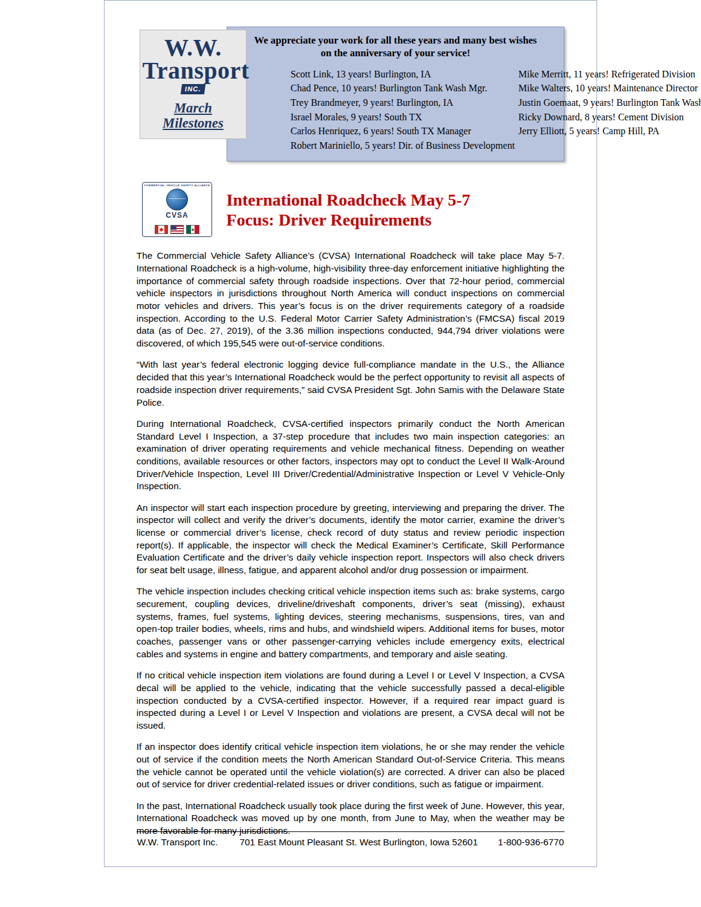W.W.Transport
INC.
March
Milestones
We appreciate your work for all these years and many best wishes
on the anniversary of your service!
| Scott Link, 13 years! Burlington, IA | Mike Merritt, 11 years! Refrigerated Division |
| Chad Pence, 10 years! Burlington Tank Wash Mgr. | Mike Walters, 10 years! Maintenance Director |
| Trey Brandmeyer, 9 years! Burlington, IA | Justin Goemaat, 9 years! Burlington Tank Wash |
| Israel Morales, 9 years! South TX | Ricky Downard, 8 years! Cement Division |
| Carlos Henriquez, 6 years! South TX Manager | Jerry Elliott, 5 years! Camp Hill, PA |
| Robert Mariniello, 5 years! Dir. of Business Development | |
COMMERCIAL VEHICLE SAFETY ALLIANCE
CVSA
International Roadcheck May 5-7
Focus: Driver Requirements
The Commercial Vehicle Safety Alliance’s (CVSA) International Roadcheck will take place May 5-7. International Roadcheck is a high-volume, high-visibility three-day enforcement initiative highlighting the importance of commercial safety through roadside inspections. Over that 72-hour period, commercial vehicle inspectors in jurisdictions throughout North America will conduct inspections on commercial motor vehicles and drivers. This year’s focus is on the driver requirements category of a roadside inspection. According to the U.S. Federal Motor Carrier Safety Administration’s (FMCSA) fiscal 2019 data (as of Dec. 27, 2019), of the 3.36 million inspections conducted, 944,794 driver violations were discovered, of which 195,545 were out-of-service conditions.
“With last year’s federal electronic logging device full-compliance mandate in the U.S., the Alliance decided that this year’s International Roadcheck would be the perfect opportunity to revisit all aspects of roadside inspection driver requirements,” said CVSA President Sgt. John Samis with the Delaware State Police.
During International Roadcheck, CVSA-certified inspectors primarily conduct the North American Standard Level I Inspection, a 37-step procedure that includes two main inspection categories: an examination of driver operating requirements and vehicle mechanical fitness. Depending on weather conditions, available resources or other factors, inspectors may opt to conduct the Level II Walk-Around Driver/Vehicle Inspection, Level III Driver/Credential/Administrative Inspection or Level V Vehicle-Only Inspection.
An inspector will start each inspection procedure by greeting, interviewing and preparing the driver. The inspector will collect and verify the driver’s documents, identify the motor carrier, examine the driver’s license or commercial driver’s license, check record of duty status and review periodic inspection report(s). If applicable, the inspector will check the Medical Examiner’s Certificate, Skill Performance Evaluation Certificate and the driver’s daily vehicle inspection report. Inspectors will also check drivers for seat belt usage, illness, fatigue, and apparent alcohol and/or drug possession or impairment.
The vehicle inspection includes checking critical vehicle inspection items such as: brake systems, cargo securement, coupling devices, driveline/driveshaft components, driver’s seat (missing), exhaust systems, frames, fuel systems, lighting devices, steering mechanisms, suspensions, tires, van and open-top trailer bodies, wheels, rims and hubs, and windshield wipers. Additional items for buses, motor coaches, passenger vans or other passenger-carrying vehicles include emergency exits, electrical cables and systems in engine and battery compartments, and temporary and aisle seating.
If no critical vehicle inspection item violations are found during a Level I or Level V Inspection, a CVSA decal will be applied to the vehicle, indicating that the vehicle successfully passed a decal-eligible inspection conducted by a CVSA-certified inspector. However, if a required rear impact guard is inspected during a Level I or Level V Inspection and violations are present, a CVSA decal will not be issued.
If an inspector does identify critical vehicle inspection item violations, he or she may render the vehicle out of service if the condition meets the North American Standard Out-of-Service Criteria. This means the vehicle cannot be operated until the vehicle violation(s) are corrected. A driver can also be placed out of service for driver credential-related issues or driver conditions, such as fatigue or impairment.
In the past, International Roadcheck usually took place during the first week of June. However, this year, International Roadcheck was moved up by one month, from June to May, when the weather may be more favorable for many jurisdictions.
| W.W. Transport Inc. | 701 East Mount Pleasant St. West Burlington, Iowa 52601 | 1-800-936-6770 |